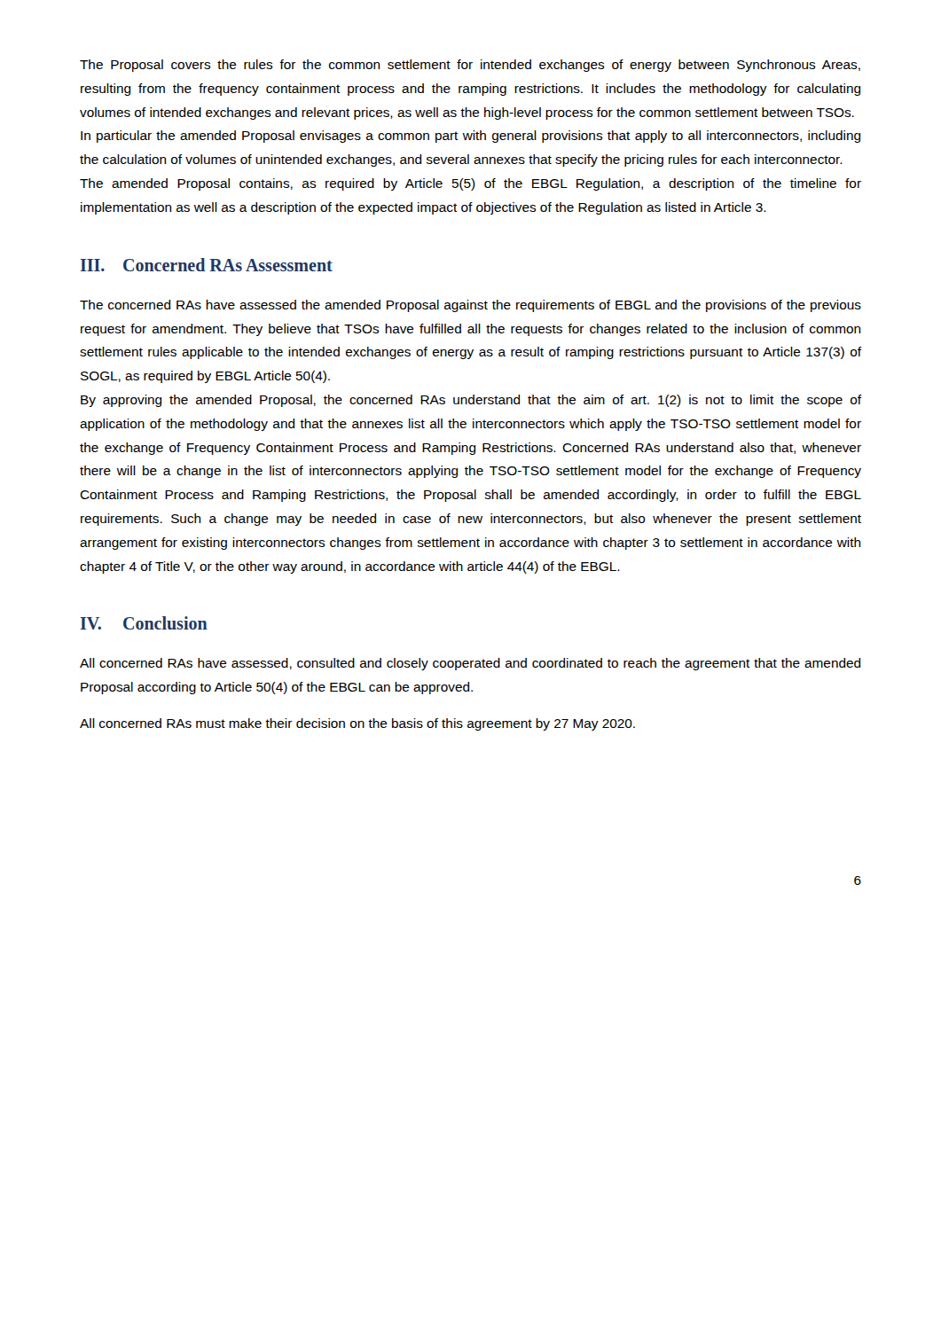The Proposal covers the rules for the common settlement for intended exchanges of energy between Synchronous Areas, resulting from the frequency containment process and the ramping restrictions. It includes the methodology for calculating volumes of intended exchanges and relevant prices, as well as the high-level process for the common settlement between TSOs.
In particular the amended Proposal envisages a common part with general provisions that apply to all interconnectors, including the calculation of volumes of unintended exchanges, and several annexes that specify the pricing rules for each interconnector.
The amended Proposal contains, as required by Article 5(5) of the EBGL Regulation, a description of the timeline for implementation as well as a description of the expected impact of objectives of the Regulation as listed in Article 3.
III. Concerned RAs Assessment
The concerned RAs have assessed the amended Proposal against the requirements of EBGL and the provisions of the previous request for amendment. They believe that TSOs have fulfilled all the requests for changes related to the inclusion of common settlement rules applicable to the intended exchanges of energy as a result of ramping restrictions pursuant to Article 137(3) of SOGL, as required by EBGL Article 50(4).
By approving the amended Proposal, the concerned RAs understand that the aim of art. 1(2) is not to limit the scope of application of the methodology and that the annexes list all the interconnectors which apply the TSO-TSO settlement model for the exchange of Frequency Containment Process and Ramping Restrictions. Concerned RAs understand also that, whenever there will be a change in the list of interconnectors applying the TSO-TSO settlement model for the exchange of Frequency Containment Process and Ramping Restrictions, the Proposal shall be amended accordingly, in order to fulfill the EBGL requirements. Such a change may be needed in case of new interconnectors, but also whenever the present settlement arrangement for existing interconnectors changes from settlement in accordance with chapter 3 to settlement in accordance with chapter 4 of Title V, or the other way around, in accordance with article 44(4) of the EBGL.
IV. Conclusion
All concerned RAs have assessed, consulted and closely cooperated and coordinated to reach the agreement that the amended Proposal according to Article 50(4) of the EBGL can be approved.
All concerned RAs must make their decision on the basis of this agreement by 27 May 2020.
6